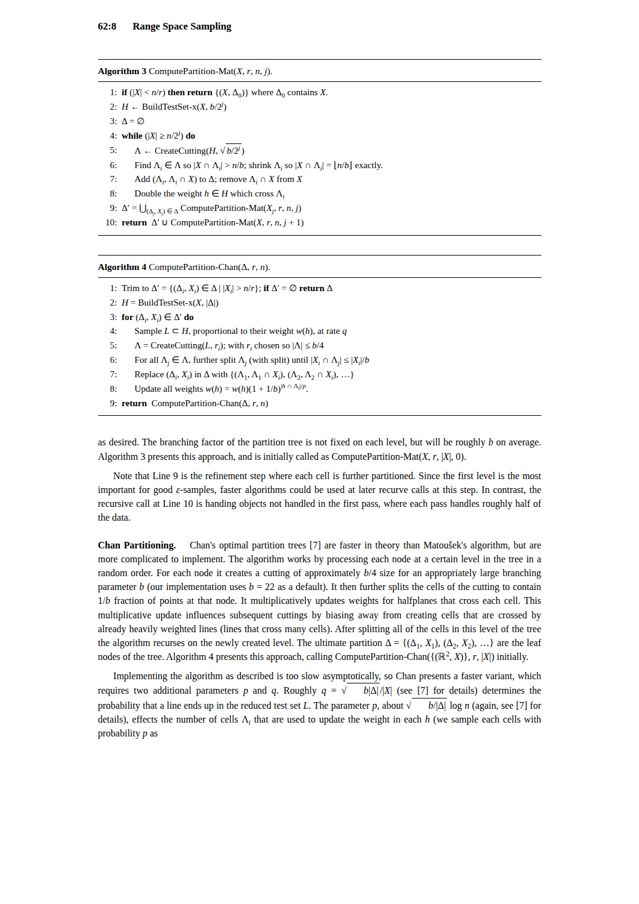62:8 Range Space Sampling
Algorithm 3 ComputePartition-Mat(X, r, n, j).
if (|X| < n/r) then return {(X, Δ0)} where Δ0 contains X.
H ← BuildTestSet-x(X, b/2j)
Δ = ∅
while (|X| ≥ n/2j) do
Λ ← CreateCutting(H, √b/2j)
Find Λi ∈ Λ so |X ∩ Λi| > n/b; shrink Λi so |X ∩ Λi| = ⌊n/b⌋ exactly.
Add (Λi, Λi ∩ X) to Δ; remove Λi ∩ X from X
Double the weight h ∈ H which cross Λi
Δ′ = ⋃(Δj, Xj) ∈ Δ ComputePartition-Mat(Xj, r, n, j)
return Δ′ ∪ ComputePartition-Mat(X, r, n, j + 1)
Algorithm 4 ComputePartition-Chan(Δ, r, n).
Trim to Δ′ = {(Δi, Xi) ∈ Δ | |Xi| > n/r}; if Δ′ = ∅ return Δ
H = BuildTestSet-x(X, |Δ|)
for (Δi, Xi) ∈ Δ′ do
Sample L ⊂ H, proportional to their weight w(h), at rate q
Λ = CreateCutting(L, ri); with ri chosen so |Λ| ≤ b/4
For all Λj ∈ Λ, further split Λj (with split) until |Xi ∩ Λj| ≤ |Xi|/b
Replace (Δi, Xi) in Δ with {(Λ1, Λ1 ∩ Xi), (Λ2, Λ2 ∩ Xi), …}
Update all weights w(h) = w(h)(1 + 1/b)|h ∩ Λi|/p.
return ComputePartition-Chan(Δ, r, n)
as desired. The branching factor of the partition tree is not fixed on each level, but will be roughly b on average. Algorithm 3 presents this approach, and is initially called as ComputePartition-Mat(X, r, |X|, 0).
Note that Line 9 is the refinement step where each cell is further partitioned. Since the first level is the most important for good ε-samples, faster algorithms could be used at later recurve calls at this step. In contrast, the recursive call at Line 10 is handing objects not handled in the first pass, where each pass handles roughly half of the data.
Chan Partitioning. Chan's optimal partition trees [7] are faster in theory than Matoušek's algorithm, but are more complicated to implement. The algorithm works by processing each node at a certain level in the tree in a random order. For each node it creates a cutting of approximately b/4 size for an appropriately large branching parameter b (our implementation uses b = 22 as a default). It then further splits the cells of the cutting to contain 1/b fraction of points at that node. It multiplicatively updates weights for halfplanes that cross each cell. This multiplicative update influences subsequent cuttings by biasing away from creating cells that are crossed by already heavily weighted lines (lines that cross many cells). After splitting all of the cells in this level of the tree the algorithm recurses on the newly created level. The ultimate partition Δ = {(Δ1, X1), (Δ2, X2), …} are the leaf nodes of the tree. Algorithm 4 presents this approach, calling ComputePartition-Chan({(ℝ2, X)}, r, |X|) initially.
Implementing the algorithm as described is too slow asymptotically, so Chan presents a faster variant, which requires two additional parameters p and q. Roughly q = √b|Δ|/|X| (see [7] for details) determines the probability that a line ends up in the reduced test set L. The parameter p, about √b/|Δ| log n (again, see [7] for details), effects the number of cells Λi that are used to update the weight in each h (we sample each cells with probability p as